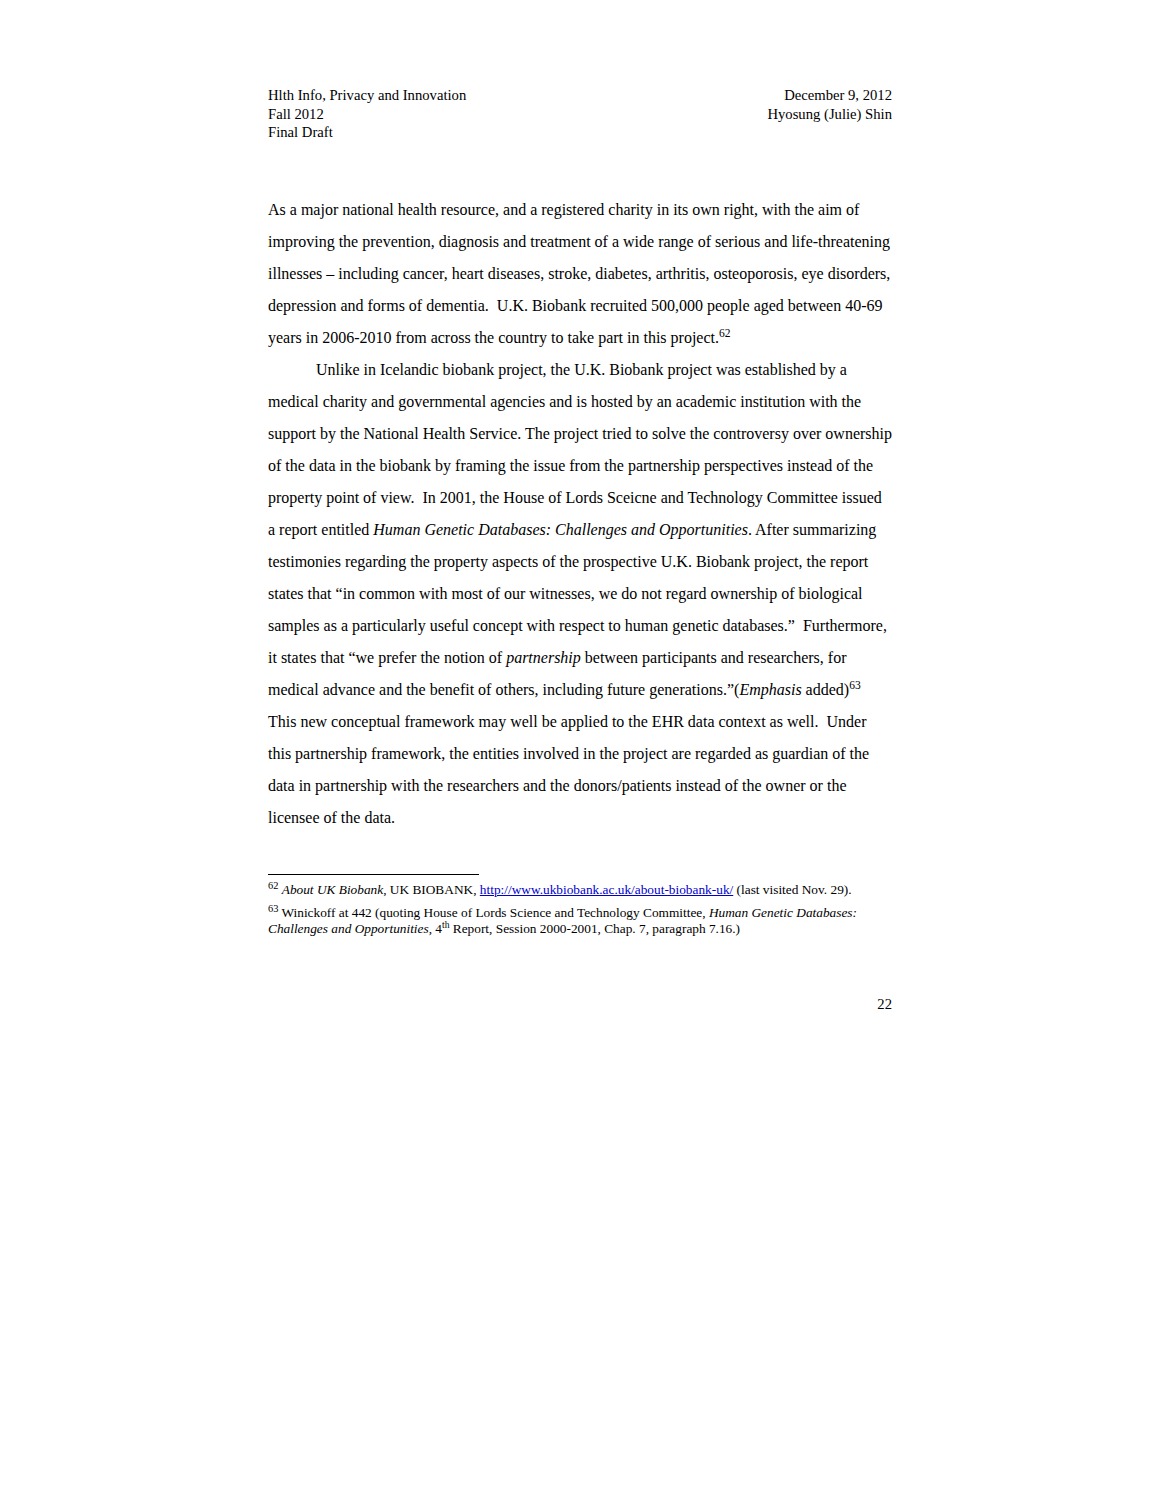Hlth Info, Privacy and Innovation
Fall 2012
Final Draft
December 9, 2012
Hyosung (Julie) Shin
As a major national health resource, and a registered charity in its own right, with the aim of improving the prevention, diagnosis and treatment of a wide range of serious and life-threatening illnesses – including cancer, heart diseases, stroke, diabetes, arthritis, osteoporosis, eye disorders, depression and forms of dementia. U.K. Biobank recruited 500,000 people aged between 40-69 years in 2006-2010 from across the country to take part in this project.62
Unlike in Icelandic biobank project, the U.K. Biobank project was established by a medical charity and governmental agencies and is hosted by an academic institution with the support by the National Health Service. The project tried to solve the controversy over ownership of the data in the biobank by framing the issue from the partnership perspectives instead of the property point of view. In 2001, the House of Lords Sceicne and Technology Committee issued a report entitled Human Genetic Databases: Challenges and Opportunities. After summarizing testimonies regarding the property aspects of the prospective U.K. Biobank project, the report states that “in common with most of our witnesses, we do not regard ownership of biological samples as a particularly useful concept with respect to human genetic databases.” Furthermore, it states that “we prefer the notion of partnership between participants and researchers, for medical advance and the benefit of others, including future generations.”(Emphasis added)63 This new conceptual framework may well be applied to the EHR data context as well. Under this partnership framework, the entities involved in the project are regarded as guardian of the data in partnership with the researchers and the donors/patients instead of the owner or the licensee of the data.
62 About UK Biobank, UK BIOBANK, http://www.ukbiobank.ac.uk/about-biobank-uk/ (last visited Nov. 29).
63 Winickoff at 442 (quoting House of Lords Science and Technology Committee, Human Genetic Databases: Challenges and Opportunities, 4th Report, Session 2000-2001, Chap. 7, paragraph 7.16.)
22